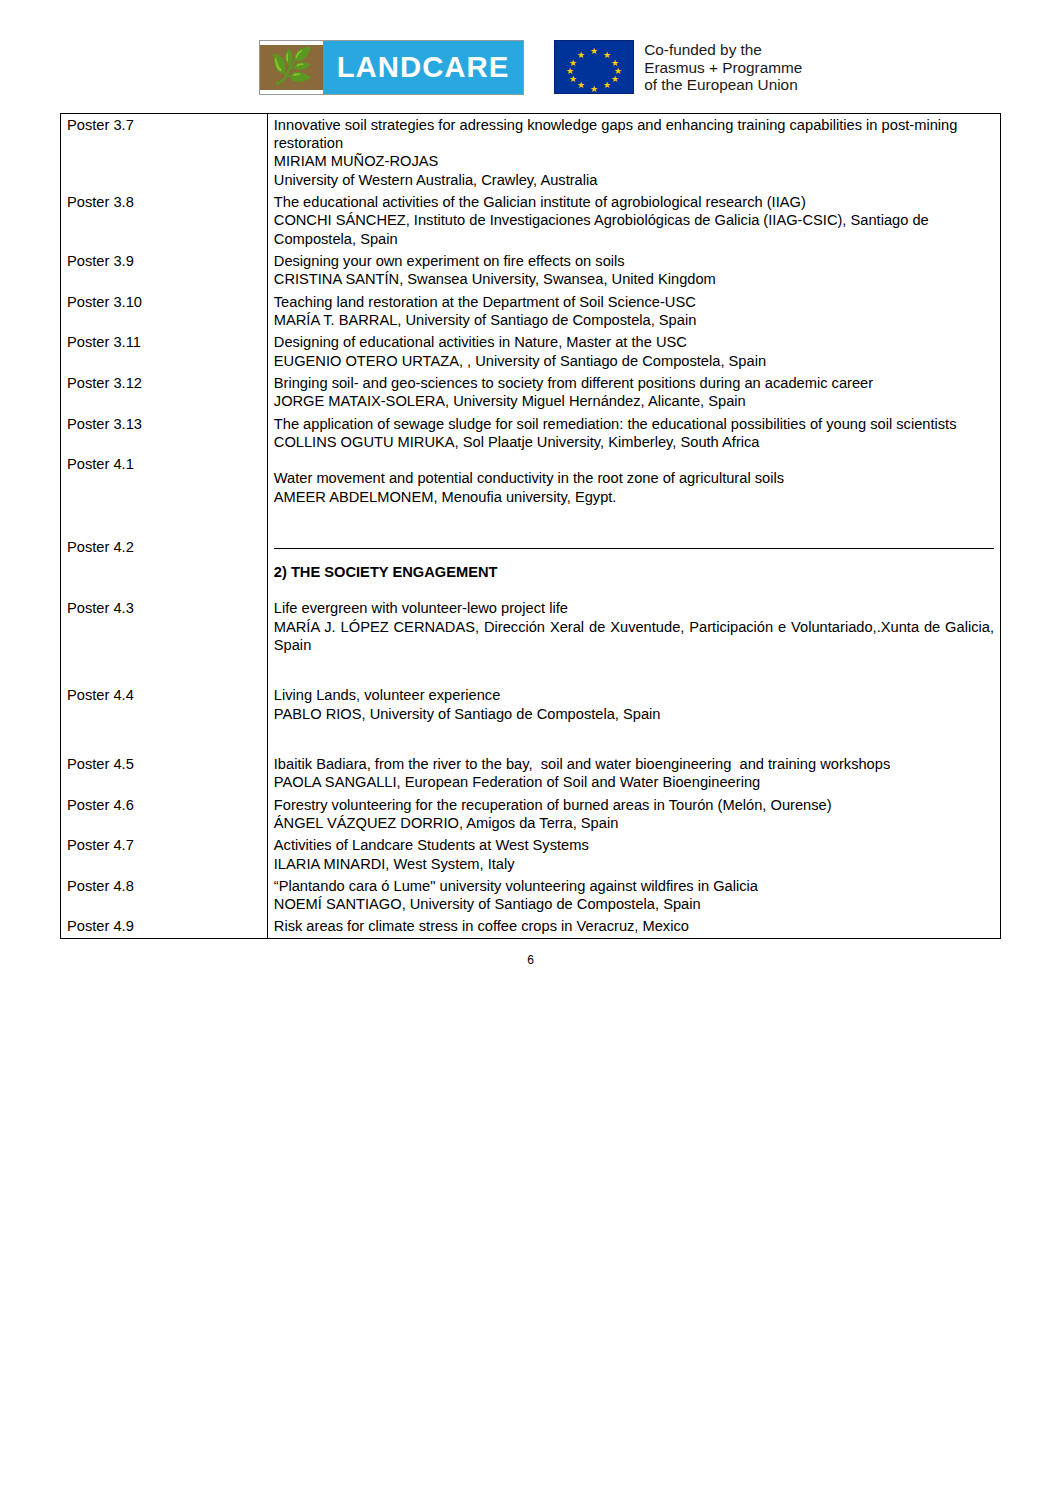🌿
LANDCARE
★ ★ ★ ★ ★ ★ ★ ★ ★ ★ ★ ★
Co-funded by the
Erasmus + Programme
of the European Union
| Poster 3.7 | Innovative soil strategies for adressing knowledge gaps and enhancing training capabilities in post-mining restoration MIRIAM MUÑOZ-ROJAS University of Western Australia, Crawley, Australia |
| Poster 3.8 | The educational activities of the Galician institute of agrobiological research (IIAG) CONCHI SÁNCHEZ, Instituto de Investigaciones Agrobiológicas de Galicia (IIAG-CSIC), Santiago de Compostela, Spain |
| Poster 3.9 | Designing your own experiment on fire effects on soils CRISTINA SANTÍN, Swansea University, Swansea, United Kingdom |
| Poster 3.10 | Teaching land restoration at the Department of Soil Science-USC MARÍA T. BARRAL, University of Santiago de Compostela, Spain |
| Poster 3.11 | Designing of educational activities in Nature, Master at the USC EUGENIO OTERO URTAZA, , University of Santiago de Compostela, Spain |
| Poster 3.12 | Bringing soil- and geo-sciences to society from different positions during an academic career JORGE MATAIX-SOLERA, University Miguel Hernández, Alicante, Spain |
| Poster 3.13 | The application of sewage sludge for soil remediation: the educational possibilities of young soil scientists COLLINS OGUTU MIRUKA, Sol Plaatje University, Kimberley, South Africa |
| Poster 4.1 | Water movement and potential conductivity in the root zone of agricultural soils AMEER ABDELMONEM, Menoufia university, Egypt. |
| Poster 4.2 | 2) THE SOCIETY ENGAGEMENT |
| Poster 4.3 | Life evergreen with volunteer-lewo project life MARÍA J. LÓPEZ CERNADAS, Dirección Xeral de Xuventude, Participación e Voluntariado,.Xunta de Galicia, Spain |
| Poster 4.4 | Living Lands, volunteer experience PABLO RIOS, University of Santiago de Compostela, Spain |
| Poster 4.5 | Ibaitik Badiara, from the river to the bay, soil and water bioengineering and training workshops PAOLA SANGALLI, European Federation of Soil and Water Bioengineering |
| Poster 4.6 | Forestry volunteering for the recuperation of burned areas in Tourón (Melón, Ourense) ÁNGEL VÁZQUEZ DORRIO, Amigos da Terra, Spain |
| Poster 4.7 | Activities of Landcare Students at West Systems ILARIA MINARDI, West System, Italy |
| Poster 4.8 | “Plantando cara ó Lume" university volunteering against wildfires in Galicia NOEMÍ SANTIAGO, University of Santiago de Compostela, Spain |
| Poster 4.9 | Risk areas for climate stress in coffee crops in Veracruz, Mexico |
6